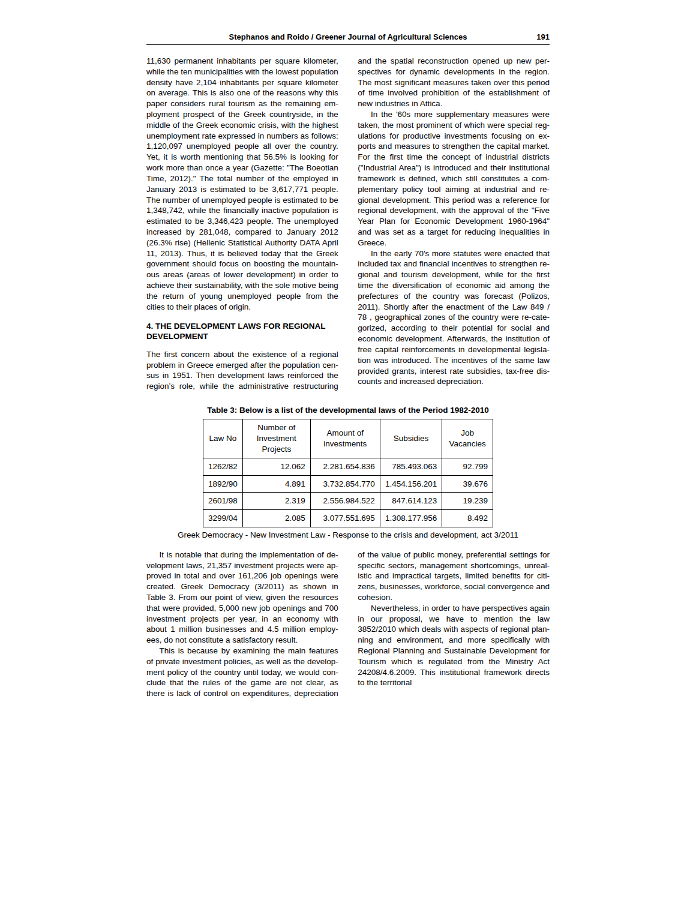Stephanos and Roido / Greener Journal of Agricultural Sciences 191
11,630 permanent inhabitants per square kilometer, while the ten municipalities with the lowest population density have 2,104 inhabitants per square kilometer on average. This is also one of the reasons why this paper considers rural tourism as the remaining employment prospect of the Greek countryside, in the middle of the Greek economic crisis, with the highest unemployment rate expressed in numbers as follows: 1,120,097 unemployed people all over the country. Yet, it is worth mentioning that 56.5% is looking for work more than once a year (Gazette: "The Boeotian Time, 2012)." The total number of the employed in January 2013 is estimated to be 3,617,771 people. The number of unemployed people is estimated to be 1,348,742, while the financially inactive population is estimated to be 3,346,423 people. The unemployed increased by 281,048, compared to January 2012 (26.3% rise) (Hellenic Statistical Authority DATA April 11, 2013). Thus, it is believed today that the Greek government should focus on boosting the mountainous areas (areas of lower development) in order to achieve their sustainability, with the sole motive being the return of young unemployed people from the cities to their places of origin.
4. The development laws for regional development
The first concern about the existence of a regional problem in Greece emerged after the population census in 1951. Then development laws reinforced the region’s role, while the administrative restructuring and the spatial reconstruction opened up new perspectives for dynamic developments in the region. The most significant measures taken over this period of time involved prohibition of the establishment of new industries in Attica.
In the '60s more supplementary measures were taken, the most prominent of which were special regulations for productive investments focusing on exports and measures to strengthen the capital market. For the first time the concept of industrial districts ("Industrial Area") is introduced and their institutional framework is defined, which still constitutes a complementary policy tool aiming at industrial and regional development. This period was a reference for regional development, with the approval of the "Five Year Plan for Economic Development 1960-1964" and was set as a target for reducing inequalities in Greece.
In the early 70's more statutes were enacted that included tax and financial incentives to strengthen regional and tourism development, while for the first time the diversification of economic aid among the prefectures of the country was forecast (Polizos, 2011). Shortly after the enactment of the Law 849 / 78 , geographical zones of the country were re-categorized, according to their potential for social and economic development. Afterwards, the institution of free capital reinforcements in developmental legislation was introduced. The incentives of the same law provided grants, interest rate subsidies, tax-free discounts and increased depreciation.
Table 3: Below is a list of the developmental laws of the Period 1982-2010
| Law No | Number of Investment Projects | Amount of investments | Subsidies | Job Vacancies |
| --- | --- | --- | --- | --- |
| 1262/82 | 12.062 | 2.281.654.836 | 785.493.063 | 92.799 |
| 1892/90 | 4.891 | 3.732.854.770 | 1.454.156.201 | 39.676 |
| 2601/98 | 2.319 | 2.556.984.522 | 847.614.123 | 19.239 |
| 3299/04 | 2.085 | 3.077.551.695 | 1.308.177.956 | 8.492 |
Greek Democracy - New Investment Law - Response to the crisis and development, act 3/2011
It is notable that during the implementation of development laws, 21,357 investment projects were approved in total and over 161,206 job openings were created. Greek Democracy (3/2011) as shown in Table 3. From our point of view, given the resources that were provided, 5,000 new job openings and 700 investment projects per year, in an economy with about 1 million businesses and 4.5 million employees, do not constitute a satisfactory result.
This is because by examining the main features of private investment policies, as well as the development policy of the country until today, we would conclude that the rules of the game are not clear, as there is lack of control on expenditures, depreciation of the value of public money, preferential settings for specific sectors, management shortcomings, unrealistic and impractical targets, limited benefits for citizens, businesses, workforce, social convergence and cohesion.
Nevertheless, in order to have perspectives again in our proposal, we have to mention the law 3852/2010 which deals with aspects of regional planning and environment, and more specifically with Regional Planning and Sustainable Development for Tourism which is regulated from the Ministry Act 24208/4.6.2009. This institutional framework directs to the territorial